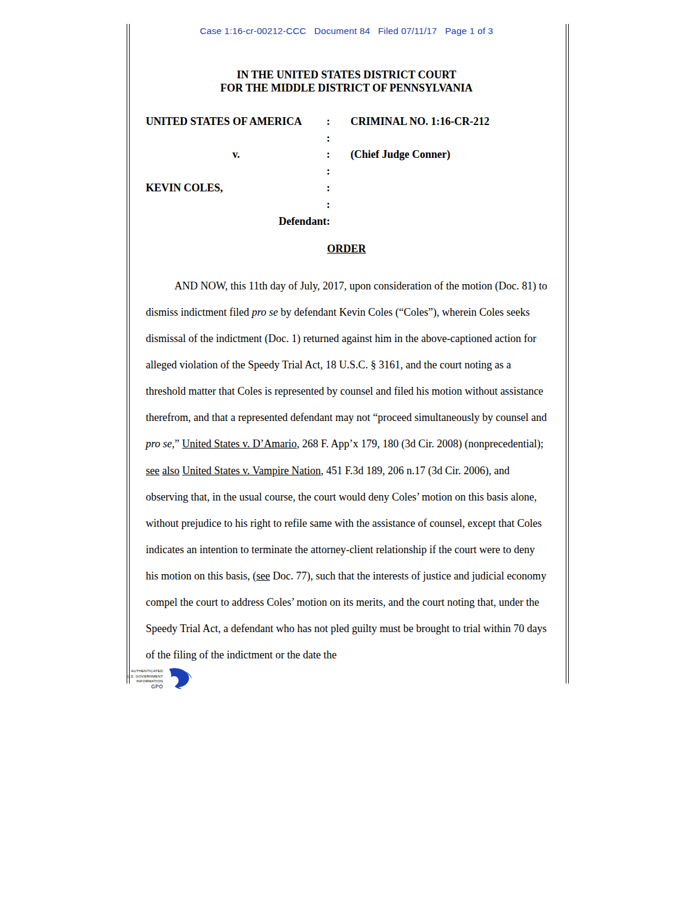Case 1:16-cr-00212-CCC Document 84 Filed 07/11/17 Page 1 of 3
IN THE UNITED STATES DISTRICT COURT
FOR THE MIDDLE DISTRICT OF PENNSYLVANIA
| UNITED STATES OF AMERICA | : | CRIMINAL NO. 1:16-CR-212 |
| | : | |
| v. | : | (Chief Judge Conner) |
| | : | |
| KEVIN COLES, | : | |
| | : | |
| Defendant | : | |
ORDER
AND NOW, this 11th day of July, 2017, upon consideration of the motion (Doc. 81) to dismiss indictment filed pro se by defendant Kevin Coles (“Coles”), wherein Coles seeks dismissal of the indictment (Doc. 1) returned against him in the above-captioned action for alleged violation of the Speedy Trial Act, 18 U.S.C. § 3161, and the court noting as a threshold matter that Coles is represented by counsel and filed his motion without assistance therefrom, and that a represented defendant may not “proceed simultaneously by counsel and pro se,” United States v. D’Amario, 268 F. App’x 179, 180 (3d Cir. 2008) (nonprecedential); see also United States v. Vampire Nation, 451 F.3d 189, 206 n.17 (3d Cir. 2006), and observing that, in the usual course, the court would deny Coles’ motion on this basis alone, without prejudice to his right to refile same with the assistance of counsel, except that Coles indicates an intention to terminate the attorney-client relationship if the court were to deny his motion on this basis, (see Doc. 77), such that the interests of justice and judicial economy compel the court to address Coles’ motion on its merits, and the court noting that, under the Speedy Trial Act, a defendant who has not pled guilty must be brought to trial within 70 days of the filing of the indictment or the date the
AUTHENTICATED
U.S. GOVERNMENT
INFORMATION
GPO